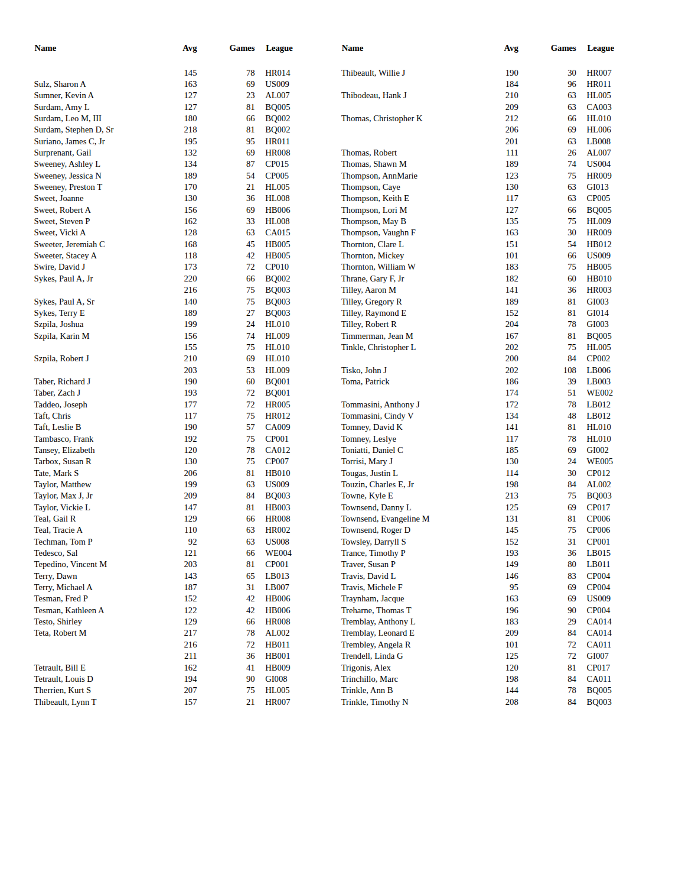| Name | Avg | Games | League | | Name | Avg | Games | League |
| --- | --- | --- | --- | --- | --- | --- | --- | --- |
| | 145 | 78 | HR014 | | Thibeault, Willie J | 190 | 30 | HR007 |
| Sulz, Sharon A | 163 | 69 | US009 | | | 184 | 96 | HR011 |
| Sumner, Kevin A | 127 | 23 | AL007 | | Thibodeau, Hank J | 210 | 63 | HL005 |
| Surdam, Amy L | 127 | 81 | BQ005 | | | 209 | 63 | CA003 |
| Surdam, Leo M, III | 180 | 66 | BQ002 | | Thomas, Christopher K | 212 | 66 | HL010 |
| Surdam, Stephen D, Sr | 218 | 81 | BQ002 | | | 206 | 69 | HL006 |
| Suriano, James C, Jr | 195 | 95 | HR011 | | | 201 | 63 | LB008 |
| Surprenant, Gail | 132 | 69 | HR008 | | Thomas, Robert | 111 | 26 | AL007 |
| Sweeney, Ashley L | 134 | 87 | CP015 | | Thomas, Shawn M | 189 | 74 | US004 |
| Sweeney, Jessica N | 189 | 54 | CP005 | | Thompson, AnnMarie | 123 | 75 | HR009 |
| Sweeney, Preston T | 170 | 21 | HL005 | | Thompson, Caye | 130 | 63 | GI013 |
| Sweet, Joanne | 130 | 36 | HL008 | | Thompson, Keith E | 117 | 63 | CP005 |
| Sweet, Robert A | 156 | 69 | HB006 | | Thompson, Lori M | 127 | 66 | BQ005 |
| Sweet, Steven P | 162 | 33 | HL008 | | Thompson, May B | 135 | 75 | HL009 |
| Sweet, Vicki A | 128 | 63 | CA015 | | Thompson, Vaughn F | 163 | 30 | HR009 |
| Sweeter, Jeremiah C | 168 | 45 | HB005 | | Thornton, Clare L | 151 | 54 | HB012 |
| Sweeter, Stacey A | 118 | 42 | HB005 | | Thornton, Mickey | 101 | 66 | US009 |
| Swire, David J | 173 | 72 | CP010 | | Thornton, William W | 183 | 75 | HB005 |
| Sykes, Paul A, Jr | 220 | 66 | BQ002 | | Thrane, Gary F, Jr | 182 | 60 | HB010 |
| | 216 | 75 | BQ003 | | Tilley, Aaron M | 141 | 36 | HR003 |
| Sykes, Paul A, Sr | 140 | 75 | BQ003 | | Tilley, Gregory R | 189 | 81 | GI003 |
| Sykes, Terry E | 189 | 27 | BQ003 | | Tilley, Raymond E | 152 | 81 | GI014 |
| Szpila, Joshua | 199 | 24 | HL010 | | Tilley, Robert R | 204 | 78 | GI003 |
| Szpila, Karin M | 156 | 74 | HL009 | | Timmerman, Jean M | 167 | 81 | BQ005 |
| | 155 | 75 | HL010 | | Tinkle, Christopher L | 202 | 75 | HL005 |
| Szpila, Robert J | 210 | 69 | HL010 | | | 200 | 84 | CP002 |
| | 203 | 53 | HL009 | | Tisko, John J | 202 | 108 | LB006 |
| Taber, Richard J | 190 | 60 | BQ001 | | Toma, Patrick | 186 | 39 | LB003 |
| Taber, Zach J | 193 | 72 | BQ001 | | | 174 | 51 | WE002 |
| Taddeo, Joseph | 177 | 72 | HR005 | | Tommasini, Anthony J | 172 | 78 | LB012 |
| Taft, Chris | 117 | 75 | HR012 | | Tommasini, Cindy V | 134 | 48 | LB012 |
| Taft, Leslie B | 190 | 57 | CA009 | | Tomney, David K | 141 | 81 | HL010 |
| Tambasco, Frank | 192 | 75 | CP001 | | Tomney, Leslye | 117 | 78 | HL010 |
| Tansey, Elizabeth | 120 | 78 | CA012 | | Toniatti, Daniel C | 185 | 69 | GI002 |
| Tarbox, Susan R | 130 | 75 | CP007 | | Torrisi, Mary J | 130 | 24 | WE005 |
| Tate, Mark S | 206 | 81 | HB010 | | Tougas, Justin L | 114 | 30 | CP012 |
| Taylor, Matthew | 199 | 63 | US009 | | Touzin, Charles E, Jr | 198 | 84 | AL002 |
| Taylor, Max J, Jr | 209 | 84 | BQ003 | | Towne, Kyle E | 213 | 75 | BQ003 |
| Taylor, Vickie L | 147 | 81 | HB003 | | Townsend, Danny L | 125 | 69 | CP017 |
| Teal, Gail R | 129 | 66 | HR008 | | Townsend, Evangeline M | 131 | 81 | CP006 |
| Teal, Tracie A | 110 | 63 | HR002 | | Townsend, Roger D | 145 | 75 | CP006 |
| Techman, Tom P | 92 | 63 | US008 | | Towsley, Darryll S | 152 | 31 | CP001 |
| Tedesco, Sal | 121 | 66 | WE004 | | Trance, Timothy P | 193 | 36 | LB015 |
| Tepedino, Vincent M | 203 | 81 | CP001 | | Traver, Susan P | 149 | 80 | LB011 |
| Terry, Dawn | 143 | 65 | LB013 | | Travis, David L | 146 | 83 | CP004 |
| Terry, Michael A | 187 | 31 | LB007 | | Travis, Michele F | 95 | 69 | CP004 |
| Tesman, Fred P | 152 | 42 | HB006 | | Traynham, Jacque | 163 | 69 | US009 |
| Tesman, Kathleen A | 122 | 42 | HB006 | | Treharne, Thomas T | 196 | 90 | CP004 |
| Testo, Shirley | 129 | 66 | HR008 | | Tremblay, Anthony L | 183 | 29 | CA014 |
| Teta, Robert M | 217 | 78 | AL002 | | Tremblay, Leonard E | 209 | 84 | CA014 |
| | 216 | 72 | HB011 | | Trembley, Angela R | 101 | 72 | CA011 |
| | 211 | 36 | HB001 | | Trendell, Linda G | 125 | 72 | GI007 |
| Tetrault, Bill E | 162 | 41 | HB009 | | Trigonis, Alex | 120 | 81 | CP017 |
| Tetrault, Louis D | 194 | 90 | GI008 | | Trinchillo, Marc | 198 | 84 | CA011 |
| Therrien, Kurt S | 207 | 75 | HL005 | | Trinkle, Ann B | 144 | 78 | BQ005 |
| Thibeault, Lynn T | 157 | 21 | HR007 | | Trinkle, Timothy N | 208 | 84 | BQ003 |